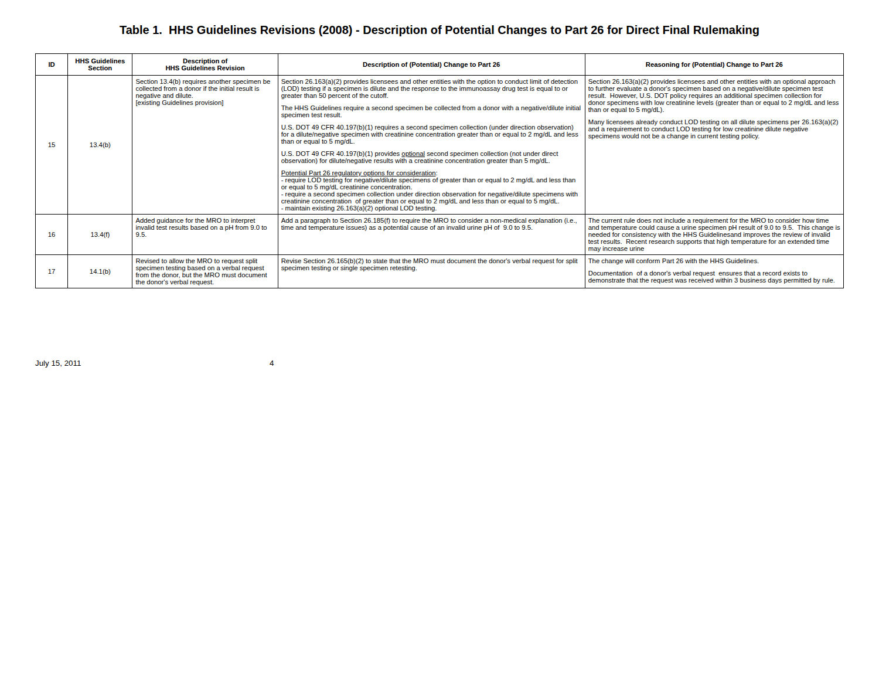Table 1. HHS Guidelines Revisions (2008) - Description of Potential Changes to Part 26 for Direct Final Rulemaking
| ID | HHS Guidelines Section | Description of HHS Guidelines Revision | Description of (Potential) Change to Part 26 | Reasoning for (Potential) Change to Part 26 |
| --- | --- | --- | --- | --- |
| 15 | 13.4(b) | Section 13.4(b) requires another specimen be collected from a donor if the initial result is negative and dilute. [existing Guidelines provision] | Section 26.163(a)(2) provides licensees and other entities with the option to conduct limit of detection (LOD) testing if a specimen is dilute and the response to the immunoassay drug test is equal to or greater than 50 percent of the cutoff. The HHS Guidelines require a second specimen be collected from a donor with a negative/dilute initial specimen test result. U.S. DOT 49 CFR 40.197(b)(1) requires a second specimen collection (under direction observation) for a dilute/negative specimen with creatinine concentration greater than or equal to 2 mg/dL and less than or equal to 5 mg/dL. U.S. DOT 49 CFR 40.197(b)(1) provides optional second specimen collection (not under direct observation) for dilute/negative results with a creatinine concentration greater than 5 mg/dL. Potential Part 26 regulatory options for consideration : - require LOD testing for negative/dilute specimens of greater than or equal to 2 mg/dL and less than or equal to 5 mg/dL creatinine concentration. - require a second specimen collection under direction observation for negative/dilute specimens with creatinine concentration of greater than or equal to 2 mg/dL and less than or equal to 5 mg/dL. - maintain existing 26.163(a)(2) optional LOD testing. | Section 26.163(a)(2) provides licensees and other entities with an optional approach to further evaluate a donor's specimen based on a negative/dilute specimen test result. However, U.S. DOT policy requires an additional specimen collection for donor specimens with low creatinine levels (greater than or equal to 2 mg/dL and less than or equal to 5 mg/dL). Many licensees already conduct LOD testing on all dilute specimens per 26.163(a)(2) and a requirement to conduct LOD testing for low creatinine dilute negative specimens would not be a change in current testing policy. |
| 16 | 13.4(f) | Added guidance for the MRO to interpret invalid test results based on a pH from 9.0 to 9.5. | Add a paragraph to Section 26.185(f) to require the MRO to consider a non-medical explanation (i.e., time and temperature issues) as a potential cause of an invalid urine pH of 9.0 to 9.5. | The current rule does not include a requirement for the MRO to consider how time and temperature could cause a urine specimen pH result of 9.0 to 9.5. This change is needed for consistency with the HHS Guidelinesand improves the review of invalid test results. Recent research supports that high temperature for an extended time may increase urine |
| 17 | 14.1(b) | Revised to allow the MRO to request split specimen testing based on a verbal request from the donor, but the MRO must document the donor's verbal request. | Revise Section 26.165(b)(2) to state that the MRO must document the donor's verbal request for split specimen testing or single specimen retesting. | The change will conform Part 26 with the HHS Guidelines. Documentation of a donor's verbal request ensures that a record exists to demonstrate that the request was received within 3 business days permitted by rule. |
July 15, 2011
4